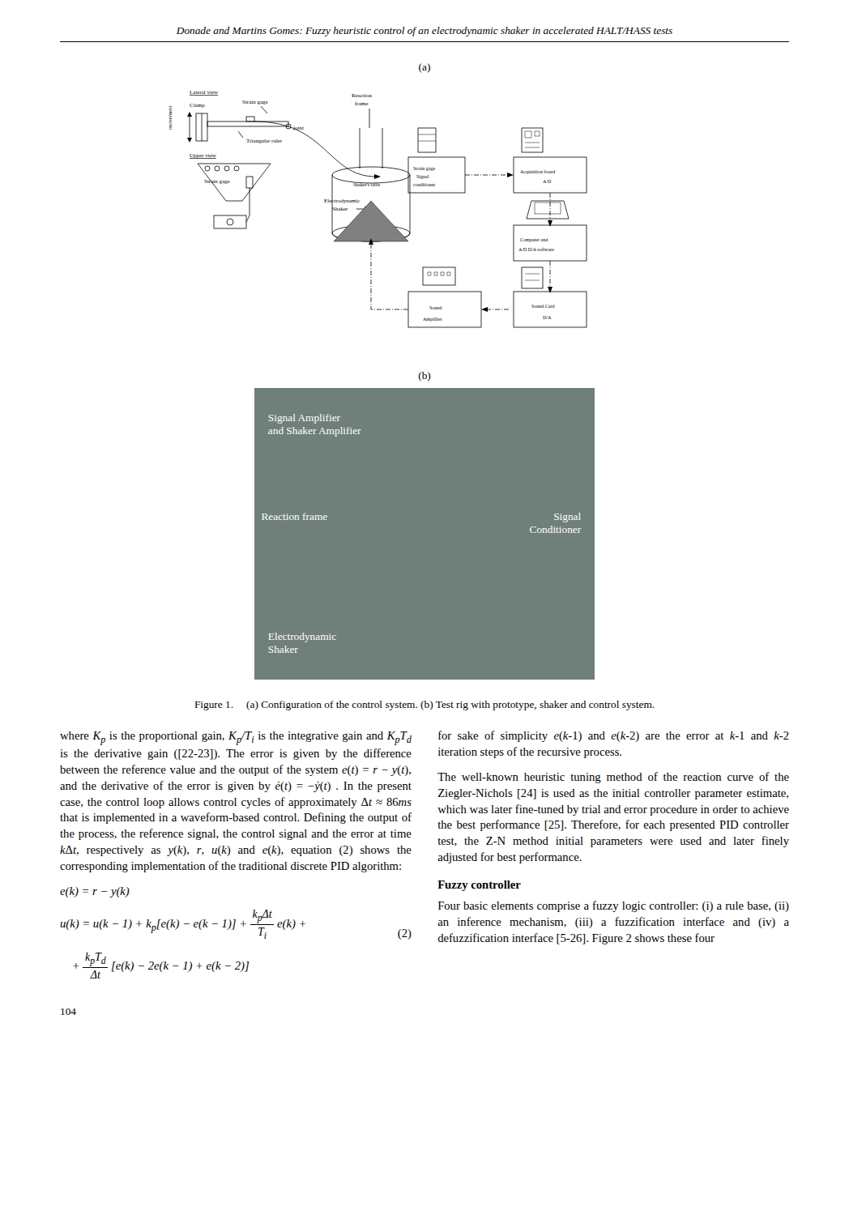Donade and Martins Gomes: Fuzzy heuristic control of an electrodynamic shaker in accelerated HALT/HASS tests
(a)
Lateral view Clamp Strain gage movement joint Triangular ruler Upper view Strain gage Reaction frame Shaker's table Electrodynamic Shaker Strain gage Signal conditioner Acquisition board A/D Computer and A/D D/A software Sound Card D/A Sound Amplifier
(b)
Signal Amplifier
and Shaker Amplifier Reaction frame Signal
Conditioner Electrodynamic
Shaker
Figure 1.(a) Configuration of the control system. (b) Test rig with prototype, shaker and control system.
where Kp is the proportional gain, Kp/Ti is the integrative gain and KpTd is the derivative gain ([22-23]). The error is given by the difference between the reference value and the output of the system e(t) = r − y(t), and the derivative of the error is given by ė(t) = −ẏ(t) . In the present case, the control loop allows control cycles of approximately Δt ≈ 86ms that is implemented in a waveform-based control. Defining the output of the process, the reference signal, the control signal and the error at time k Δt, respectively as y(k), r, u(k) and e(k), equation (2) shows the corresponding implementation of the traditional discrete PID algorithm:
e(k) = r − y(k) u(k) = u(k − 1) + kp[e(k) − e(k − 1)] + kpΔt Ti e(k) + + kpTd Δt [e(k) − 2e(k − 1) + e(k − 2)] (2)
for sake of simplicity e(k-1) and e(k-2) are the error at k-1 and k-2 iteration steps of the recursive process.
The well-known heuristic tuning method of the reaction curve of the Ziegler-Nichols [24] is used as the initial controller parameter estimate, which was later fine-tuned by trial and error procedure in order to achieve the best performance [25]. Therefore, for each presented PID controller test, the Z-N method initial parameters were used and later finely adjusted for best performance.
Fuzzy controller
Four basic elements comprise a fuzzy logic controller: (i) a rule base, (ii) an inference mechanism, (iii) a fuzzification interface and (iv) a defuzzification interface [5-26]. Figure 2 shows these four
104